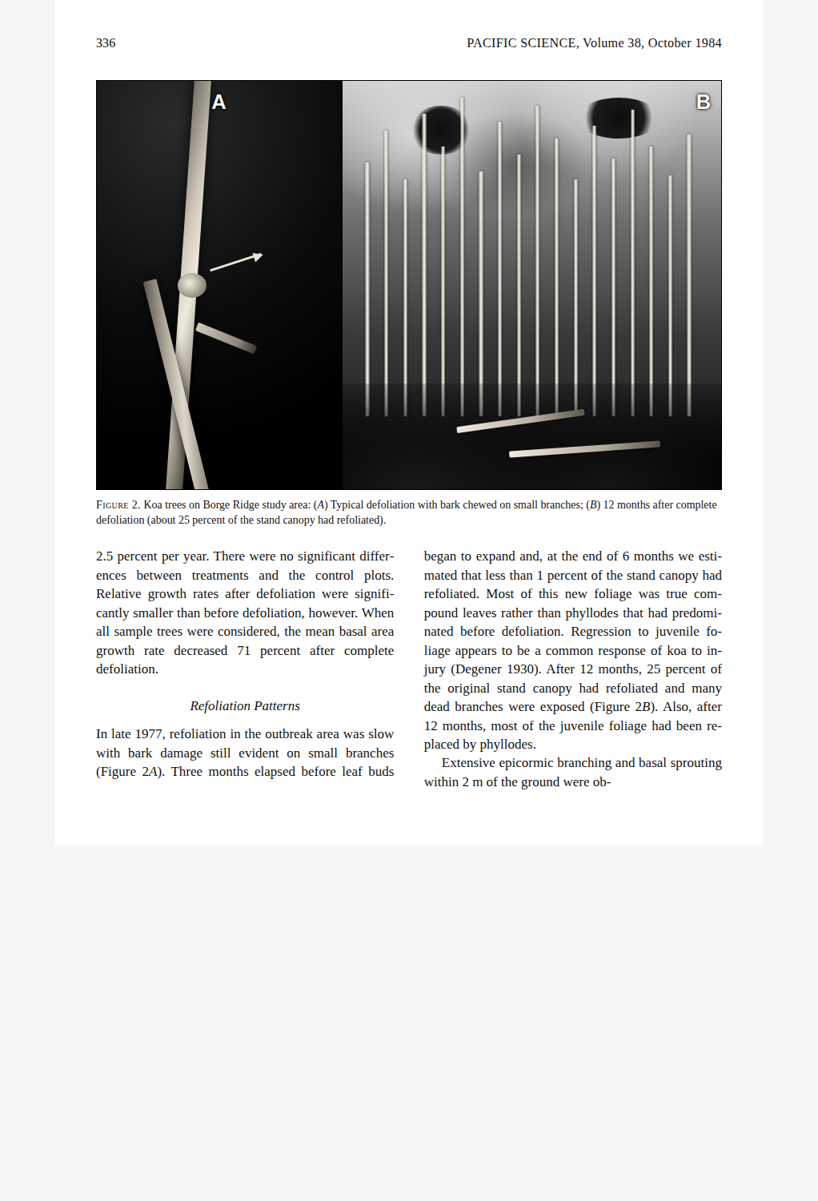336 PACIFIC SCIENCE, Volume 38, October 1984
A
B
Figure 2. Koa trees on Borge Ridge study area: (A) Typical defoliation with bark chewed on small branches; (B) 12 months after complete defoliation (about 25 percent of the stand canopy had refoliated).
2.5 percent per year. There were no significant differences between treatments and the control plots. Relative growth rates after defoliation were significantly smaller than before defoliation, however. When all sample trees were considered, the mean basal area growth rate decreased 71 percent after complete defoliation.
Refoliation Patterns
In late 1977, refoliation in the outbreak area was slow with bark damage still evident on small branches (Figure 2A). Three months elapsed before leaf buds began to expand and, at the end of 6 months we estimated that less than 1 percent of the stand canopy had refoliated. Most of this new foliage was true compound leaves rather than phyllodes that had predominated before defoliation. Regression to juvenile foliage appears to be a common response of koa to injury (Degener 1930). After 12 months, 25 percent of the original stand canopy had refoliated and many dead branches were exposed (Figure 2B). Also, after 12 months, most of the juvenile foliage had been replaced by phyllodes.
Extensive epicormic branching and basal sprouting within 2 m of the ground were ob-